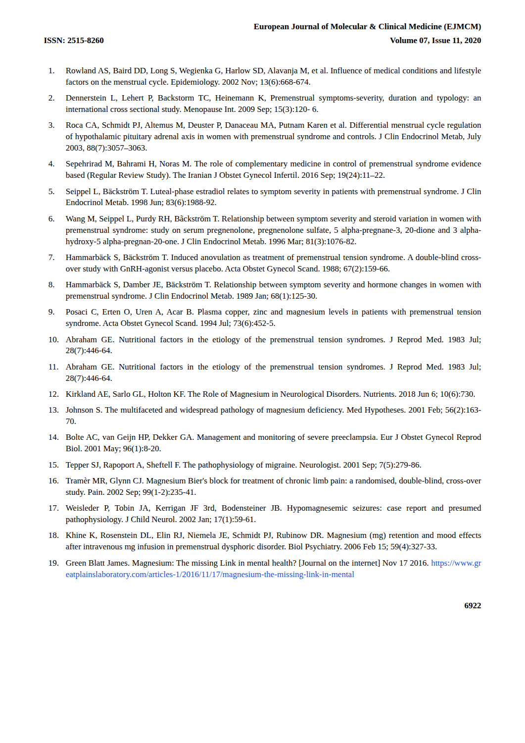European Journal of Molecular & Clinical Medicine (EJMCM)
ISSN: 2515-8260 Volume 07, Issue 11, 2020
Rowland AS, Baird DD, Long S, Wegienka G, Harlow SD, Alavanja M, et al. Influence of medical conditions and lifestyle factors on the menstrual cycle. Epidemiology. 2002 Nov; 13(6):668-674.
Dennerstein L, Lehert P, Backstorm TC, Heinemann K, Premenstrual symptoms-severity, duration and typology: an international cross sectional study. Menopause Int. 2009 Sep; 15(3):120- 6.
Roca CA, Schmidt PJ, Altemus M, Deuster P, Danaceau MA, Putnam Karen et al. Differential menstrual cycle regulation of hypothalamic pituitary adrenal axis in women with premenstrual syndrome and controls. J Clin Endocrinol Metab, July 2003, 88(7):3057–3063.
Sepehrirad M, Bahrami H, Noras M. The role of complementary medicine in control of premenstrual syndrome evidence based (Regular Review Study). The Iranian J Obstet Gynecol Infertil. 2016 Sep; 19(24):11–22.
Seippel L, Bäckström T. Luteal-phase estradiol relates to symptom severity in patients with premenstrual syndrome. J Clin Endocrinol Metab. 1998 Jun; 83(6):1988-92.
Wang M, Seippel L, Purdy RH, Bãckström T. Relationship between symptom severity and steroid variation in women with premenstrual syndrome: study on serum pregnenolone, pregnenolone sulfate, 5 alpha-pregnane-3, 20-dione and 3 alpha-hydroxy-5 alpha-pregnan-20-one. J Clin Endocrinol Metab. 1996 Mar; 81(3):1076-82.
Hammarbäck S, Bäckström T. Induced anovulation as treatment of premenstrual tension syndrome. A double-blind cross-over study with GnRH-agonist versus placebo. Acta Obstet Gynecol Scand. 1988; 67(2):159-66.
Hammarbäck S, Damber JE, Bäckström T. Relationship between symptom severity and hormone changes in women with premenstrual syndrome. J Clin Endocrinol Metab. 1989 Jan; 68(1):125-30.
Posaci C, Erten O, Uren A, Acar B. Plasma copper, zinc and magnesium levels in patients with premenstrual tension syndrome. Acta Obstet Gynecol Scand. 1994 Jul; 73(6):452-5.
Abraham GE. Nutritional factors in the etiology of the premenstrual tension syndromes. J Reprod Med. 1983 Jul; 28(7):446-64.
Abraham GE. Nutritional factors in the etiology of the premenstrual tension syndromes. J Reprod Med. 1983 Jul; 28(7):446-64.
Kirkland AE, Sarlo GL, Holton KF. The Role of Magnesium in Neurological Disorders. Nutrients. 2018 Jun 6; 10(6):730.
Johnson S. The multifaceted and widespread pathology of magnesium deficiency. Med Hypotheses. 2001 Feb; 56(2):163-70.
Bolte AC, van Geijn HP, Dekker GA. Management and monitoring of severe preeclampsia. Eur J Obstet Gynecol Reprod Biol. 2001 May; 96(1):8-20.
Tepper SJ, Rapoport A, Sheftell F. The pathophysiology of migraine. Neurologist. 2001 Sep; 7(5):279-86.
Tramèr MR, Glynn CJ. Magnesium Bier's block for treatment of chronic limb pain: a randomised, double-blind, cross-over study. Pain. 2002 Sep; 99(1-2):235-41.
Weisleder P, Tobin JA, Kerrigan JF 3rd, Bodensteiner JB. Hypomagnesemic seizures: case report and presumed pathophysiology. J Child Neurol. 2002 Jan; 17(1):59-61.
Khine K, Rosenstein DL, Elin RJ, Niemela JE, Schmidt PJ, Rubinow DR. Magnesium (mg) retention and mood effects after intravenous mg infusion in premenstrual dysphoric disorder. Biol Psychiatry. 2006 Feb 15; 59(4):327-33.
Green Blatt James. Magnesium: The missing Link in mental health? [Journal on the internet] Nov 17 2016. https://www.greatplainslaboratory.com/articles-1/2016/11/17/magnesium-the-missing-link-in-mental
6922